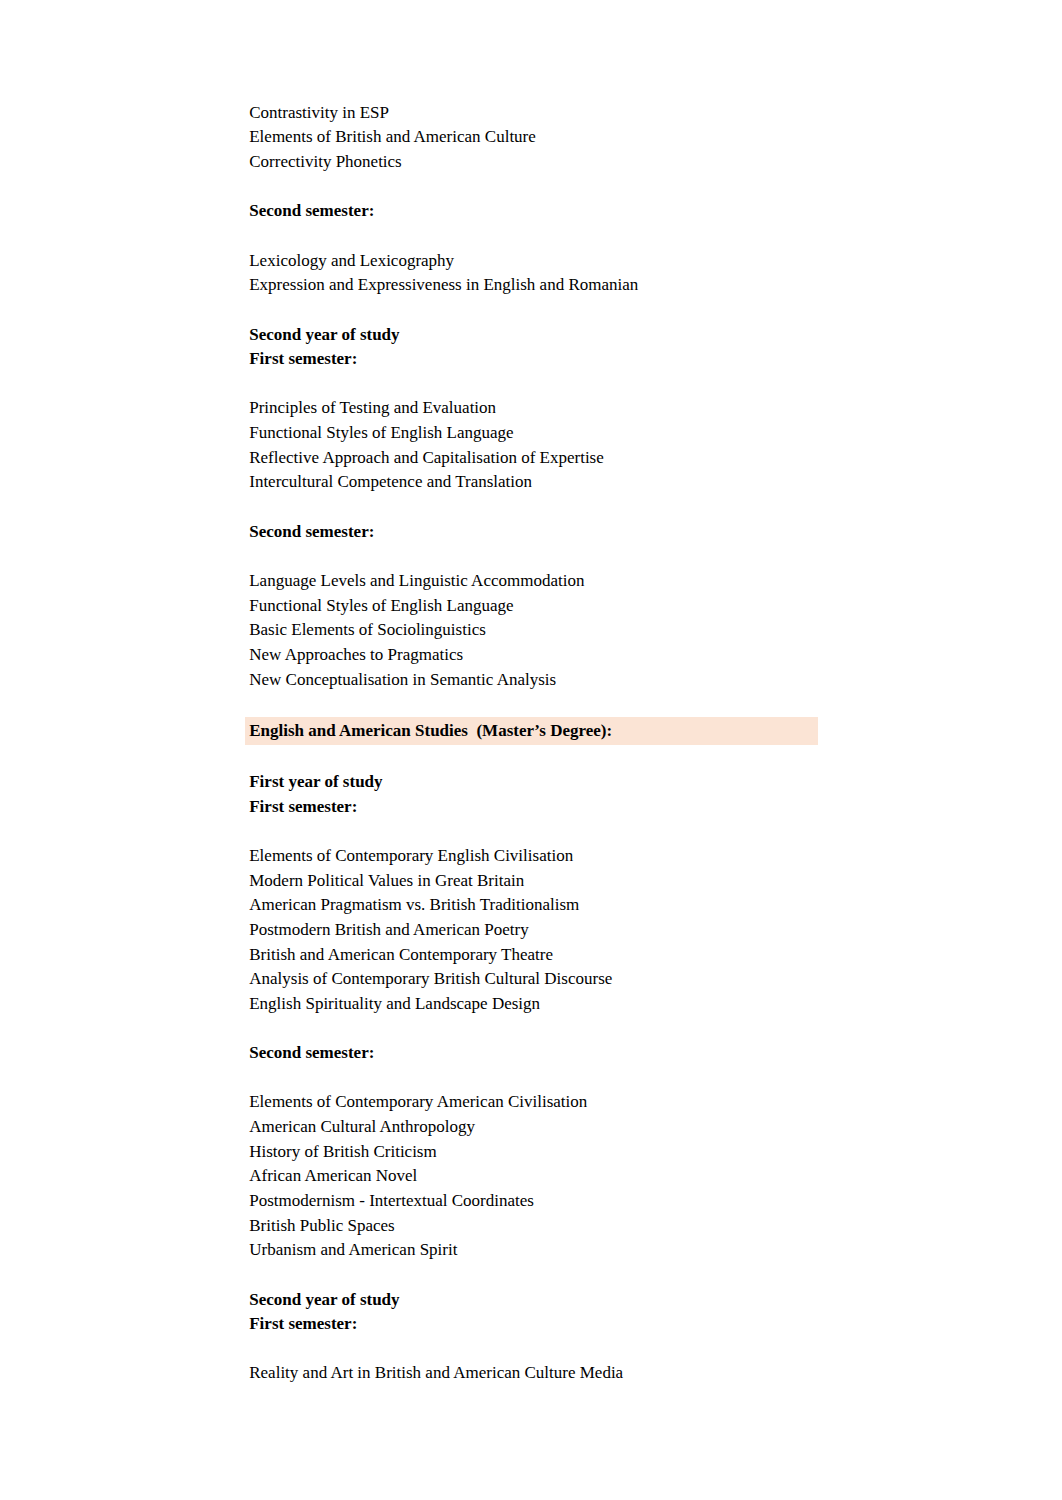Contrastivity in ESP
Elements of British and American Culture
Correctivity Phonetics
Second semester:
Lexicology and Lexicography
Expression and Expressiveness in English and Romanian
Second year of study
First semester:
Principles of Testing and Evaluation
Functional Styles of English Language
Reflective Approach and Capitalisation of Expertise
Intercultural Competence and Translation
Second semester:
Language Levels and Linguistic Accommodation
Functional Styles of English Language
Basic Elements of Sociolinguistics
New Approaches to Pragmatics
New Conceptualisation in Semantic Analysis
English and American Studies (Master’s Degree):
First year of study
First semester:
Elements of Contemporary English Civilisation
Modern Political Values in Great Britain
American Pragmatism vs. British Traditionalism
Postmodern British and American Poetry
British and American Contemporary Theatre
Analysis of Contemporary British Cultural Discourse
English Spirituality and Landscape Design
Second semester:
Elements of Contemporary American Civilisation
American Cultural Anthropology
History of British Criticism
African American Novel
Postmodernism - Intertextual Coordinates
British Public Spaces
Urbanism and American Spirit
Second year of study
First semester:
Reality and Art in British and American Culture Media